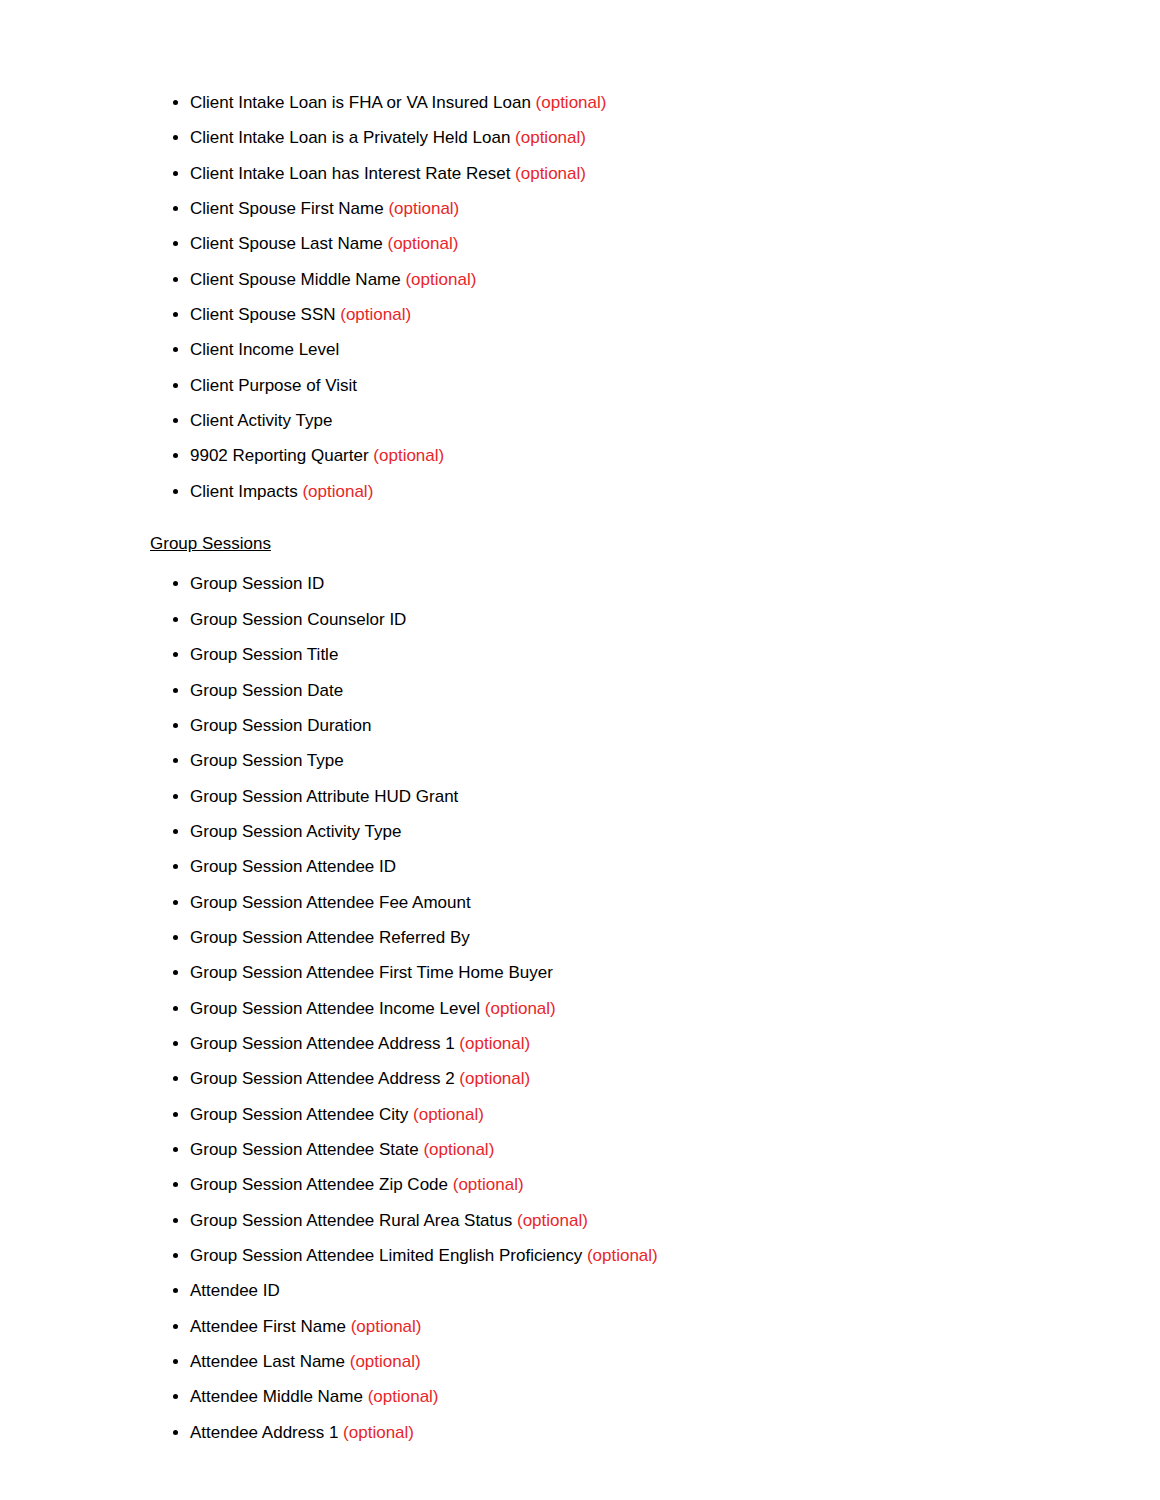Client Intake Loan is FHA or VA Insured Loan (optional)
Client Intake Loan is a Privately Held Loan (optional)
Client Intake Loan has Interest Rate Reset (optional)
Client Spouse First Name (optional)
Client Spouse Last Name (optional)
Client Spouse Middle Name (optional)
Client Spouse SSN (optional)
Client Income Level
Client Purpose of Visit
Client Activity Type
9902 Reporting Quarter (optional)
Client Impacts (optional)
Group Sessions
Group Session ID
Group Session Counselor ID
Group Session Title
Group Session Date
Group Session Duration
Group Session Type
Group Session Attribute HUD Grant
Group Session Activity Type
Group Session Attendee ID
Group Session Attendee Fee Amount
Group Session Attendee Referred By
Group Session Attendee First Time Home Buyer
Group Session Attendee Income Level (optional)
Group Session Attendee Address 1 (optional)
Group Session Attendee Address 2 (optional)
Group Session Attendee City (optional)
Group Session Attendee State (optional)
Group Session Attendee Zip Code (optional)
Group Session Attendee Rural Area Status (optional)
Group Session Attendee Limited English Proficiency (optional)
Attendee ID
Attendee First Name (optional)
Attendee Last Name (optional)
Attendee Middle Name (optional)
Attendee Address 1 (optional)